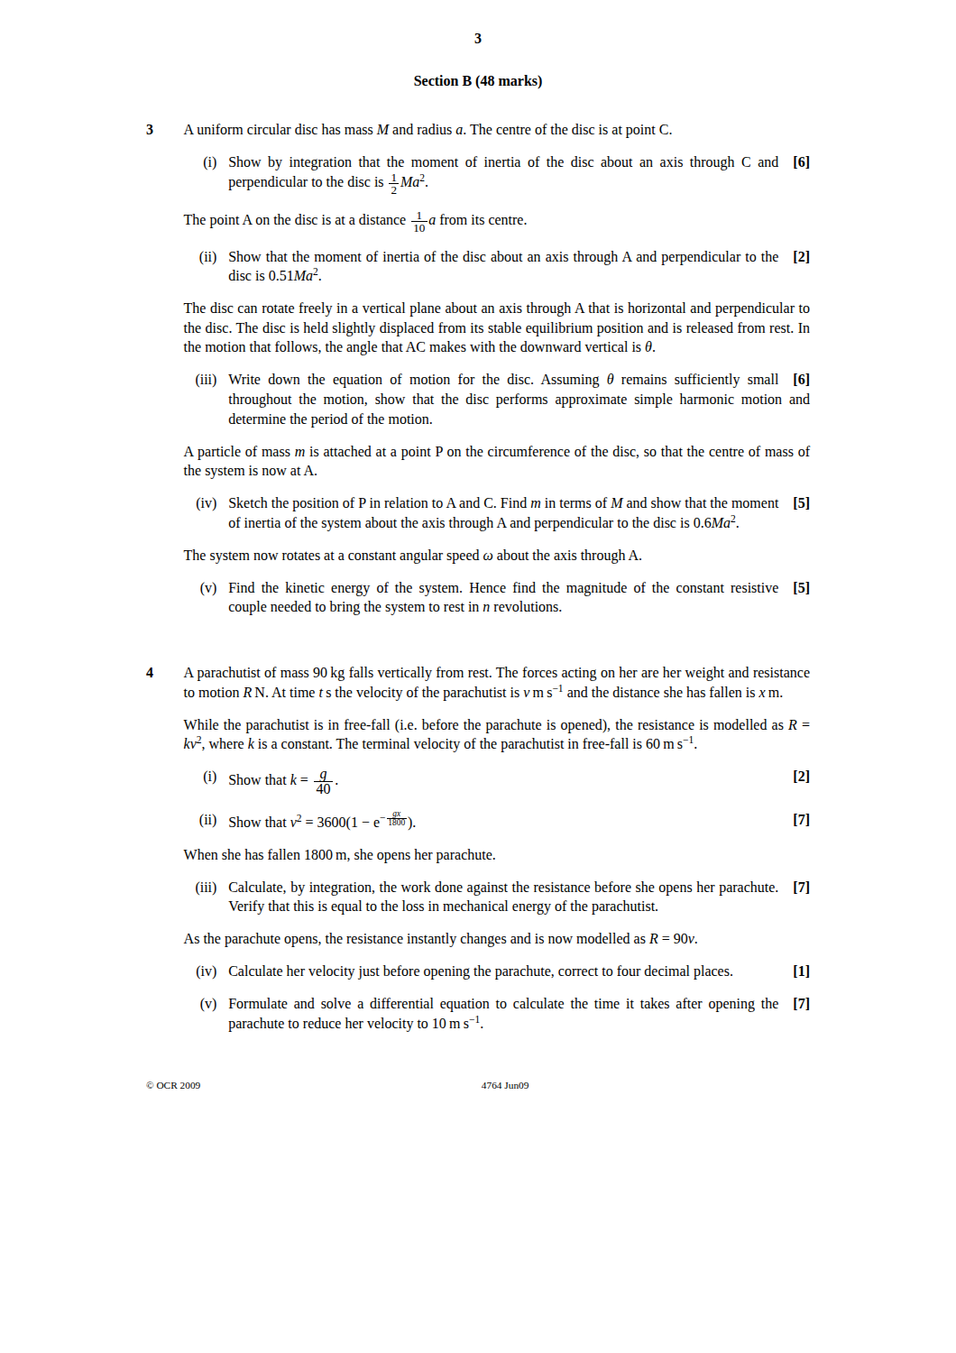3
Section B (48 marks)
3
A uniform circular disc has mass M and radius a. The centre of the disc is at point C.
(i) [6] Show by integration that the moment of inertia of the disc about an axis through C and perpendicular to the disc is 12 Ma2.
The point A on the disc is at a distance 110 a from its centre.
(ii) [2] Show that the moment of inertia of the disc about an axis through A and perpendicular to the disc is 0.51Ma2.
The disc can rotate freely in a vertical plane about an axis through A that is horizontal and perpendicular to the disc. The disc is held slightly displaced from its stable equilibrium position and is released from rest. In the motion that follows, the angle that AC makes with the downward vertical is θ.
(iii) [6] Write down the equation of motion for the disc. Assuming θ remains sufficiently small throughout the motion, show that the disc performs approximate simple harmonic motion and determine the period of the motion.
A particle of mass m is attached at a point P on the circumference of the disc, so that the centre of mass of the system is now at A.
(iv) [5] Sketch the position of P in relation to A and C. Find m in terms of M and show that the moment of inertia of the system about the axis through A and perpendicular to the disc is 0.6Ma2.
The system now rotates at a constant angular speed ω about the axis through A.
(v) [5] Find the kinetic energy of the system. Hence find the magnitude of the constant resistive couple needed to bring the system to rest in n revolutions.
4
A parachutist of mass 90 kg falls vertically from rest. The forces acting on her are her weight and resistance to motion R N. At time t s the velocity of the parachutist is v m s−1 and the distance she has fallen is x m.
While the parachutist is in free-fall (i.e. before the parachute is opened), the resistance is modelled as R = kv2, where k is a constant. The terminal velocity of the parachutist in free-fall is 60 m s−1.
(i) [2] Show that k = g 40.
(ii) [7] Show that v2 = 3600(1 − e−gx 1800).
When she has fallen 1800 m, she opens her parachute.
(iii) [7] Calculate, by integration, the work done against the resistance before she opens her parachute. Verify that this is equal to the loss in mechanical energy of the parachutist.
As the parachute opens, the resistance instantly changes and is now modelled as R = 90v.
(iv) [1] Calculate her velocity just before opening the parachute, correct to four decimal places.
(v) [7] Formulate and solve a differential equation to calculate the time it takes after opening the parachute to reduce her velocity to 10 m s−1.
© OCR 2009 4764 Jun09